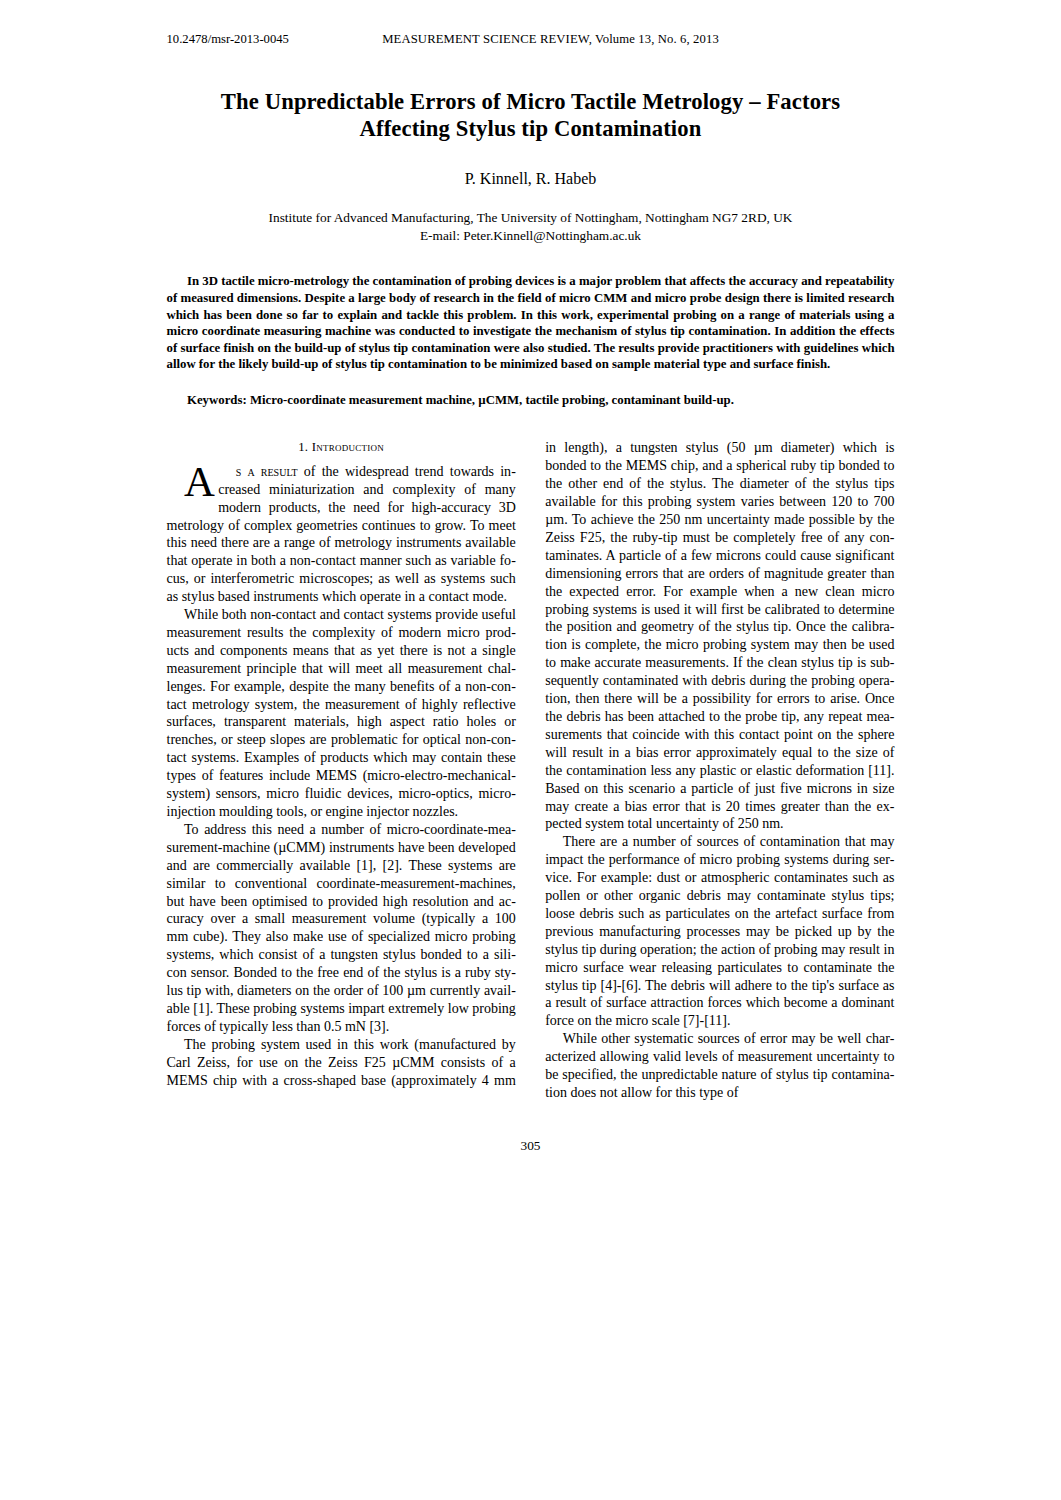10.2478/msr-2013-0045 MEASUREMENT SCIENCE REVIEW, Volume 13, No. 6, 2013
The Unpredictable Errors of Micro Tactile Metrology – Factors
Affecting Stylus tip Contamination
P. Kinnell, R. Habeb
Institute for Advanced Manufacturing, The University of Nottingham, Nottingham NG7 2RD, UK E-mail: Peter.Kinnell@Nottingham.ac.uk
In 3D tactile micro-metrology the contamination of probing devices is a major problem that affects the accuracy and repeatability of measured dimensions. Despite a large body of research in the field of micro CMM and micro probe design there is limited research which has been done so far to explain and tackle this problem. In this work, experimental probing on a range of materials using a micro coordinate measuring machine was conducted to investigate the mechanism of stylus tip contamination. In addition the effects of surface finish on the build-up of stylus tip contamination were also studied. The results provide practitioners with guidelines which allow for the likely build-up of stylus tip contamination to be minimized based on sample material type and surface finish.
Keywords: Micro-coordinate measurement machine, µCMM, tactile probing, contaminant build-up.
1. Introduction
As a result of the widespread trend towards increased miniaturization and complexity of many modern products, the need for high-accuracy 3D metrology of complex geometries continues to grow. To meet this need there are a range of metrology instruments available that operate in both a non-contact manner such as variable focus, or interferometric microscopes; as well as systems such as stylus based instruments which operate in a contact mode.
While both non-contact and contact systems provide useful measurement results the complexity of modern micro products and components means that as yet there is not a single measurement principle that will meet all measurement challenges. For example, despite the many benefits of a non-contact metrology system, the measurement of highly reflective surfaces, transparent materials, high aspect ratio holes or trenches, or steep slopes are problematic for optical non-contact systems. Examples of products which may contain these types of features include MEMS (micro-electro-mechanical-system) sensors, micro fluidic devices, micro-optics, micro-injection moulding tools, or engine injector nozzles.
To address this need a number of micro-coordinate-measurement-machine (µCMM) instruments have been developed and are commercially available [1], [2]. These systems are similar to conventional coordinate-measurement-machines, but have been optimised to provided high resolution and accuracy over a small measurement volume (typically a 100 mm cube). They also make use of specialized micro probing systems, which consist of a tungsten stylus bonded to a silicon sensor. Bonded to the free end of the stylus is a ruby stylus tip with, diameters on the order of 100 µm currently available [1]. These probing systems impart extremely low probing forces of typically less than 0.5 mN [3].
The probing system used in this work (manufactured by Carl Zeiss, for use on the Zeiss F25 µCMM consists of a MEMS chip with a cross-shaped base (approximately 4 mm in length), a tungsten stylus (50 µm diameter) which is bonded to the MEMS chip, and a spherical ruby tip bonded to the other end of the stylus. The diameter of the stylus tips available for this probing system varies between 120 to 700 µm. To achieve the 250 nm uncertainty made possible by the Zeiss F25, the ruby-tip must be completely free of any contaminates. A particle of a few microns could cause significant dimensioning errors that are orders of magnitude greater than the expected error. For example when a new clean micro probing systems is used it will first be calibrated to determine the position and geometry of the stylus tip. Once the calibration is complete, the micro probing system may then be used to make accurate measurements. If the clean stylus tip is subsequently contaminated with debris during the probing operation, then there will be a possibility for errors to arise. Once the debris has been attached to the probe tip, any repeat measurements that coincide with this contact point on the sphere will result in a bias error approximately equal to the size of the contamination less any plastic or elastic deformation [11]. Based on this scenario a particle of just five microns in size may create a bias error that is 20 times greater than the expected system total uncertainty of 250 nm.
There are a number of sources of contamination that may impact the performance of micro probing systems during service. For example: dust or atmospheric contaminates such as pollen or other organic debris may contaminate stylus tips; loose debris such as particulates on the artefact surface from previous manufacturing processes may be picked up by the stylus tip during operation; the action of probing may result in micro surface wear releasing particulates to contaminate the stylus tip [4]-[6]. The debris will adhere to the tip's surface as a result of surface attraction forces which become a dominant force on the micro scale [7]-[11].
While other systematic sources of error may be well characterized allowing valid levels of measurement uncertainty to be specified, the unpredictable nature of stylus tip contamination does not allow for this type of
305